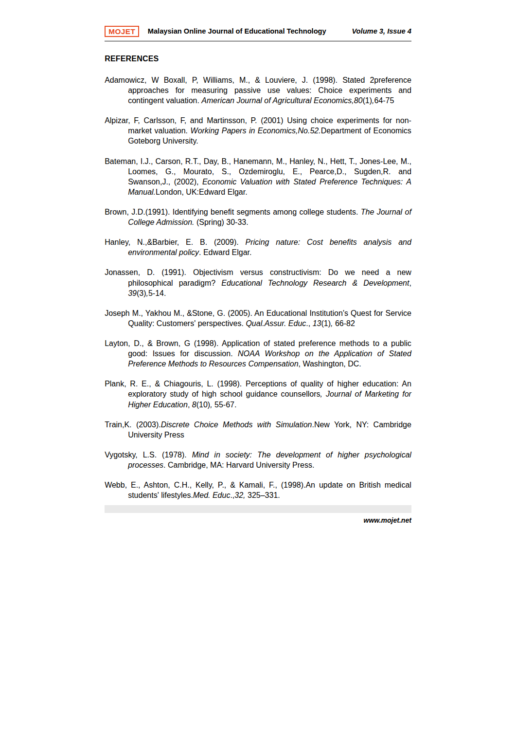MOJET Malaysian Online Journal of Educational Technology Volume 3, Issue 4
REFERENCES
Adamowicz, W Boxall, P, Williams, M., & Louviere, J. (1998). Stated 2preference approaches for measuring passive use values: Choice experiments and contingent valuation. American Journal of Agricultural Economics,80(1), 64-75
Alpizar, F, Carlsson, F, and Martinsson, P. (2001) Using choice experiments for non-market valuation. Working Papers in Economics,No.52. Department of Economics Goteborg University.
Bateman, I.J., Carson, R.T., Day, B., Hanemann, M., Hanley, N., Hett, T., Jones-Lee, M., Loomes, G., Mourato, S., Ozdemiroglu, E., Pearce,D., Sugden,R. and Swanson,J., (2002), Economic Valuation with Stated Preference Techniques: A Manual. London, UK:Edward Elgar.
Brown, J.D.(1991). Identifying benefit segments among college students. The Journal of College Admission. (Spring) 30-33.
Hanley, N.,&Barbier, E. B. (2009). Pricing nature: Cost benefits analysis and environmental policy. Edward Elgar.
Jonassen, D. (1991). Objectivism versus constructivism: Do we need a new philosophical paradigm? Educational Technology Research & Development, 39(3), 5-14.
Joseph M., Yakhou M., &Stone, G. (2005). An Educational Institution's Quest for Service Quality: Customers' perspectives. Qual.Assur. Educ., 13(1), 66-82
Layton, D., & Brown, G (1998). Application of stated preference methods to a public good: Issues for discussion. NOAA Workshop on the Application of Stated Preference Methods to Resources Compensation, Washington, DC.
Plank, R. E., & Chiagouris, L. (1998). Perceptions of quality of higher education: An exploratory study of high school guidance counsellors, Journal of Marketing for Higher Education, 8(10), 55-67.
Train,K. (2003).Discrete Choice Methods with Simulation.New York, NY: Cambridge University Press
Vygotsky, L.S. (1978). Mind in society: The development of higher psychological processes. Cambridge, MA: Harvard University Press.
Webb, E., Ashton, C.H., Kelly, P., & Kamali, F., (1998).An update on British medical students' lifestyles.Med. Educ.,32, 325–331.
www.mojet.net